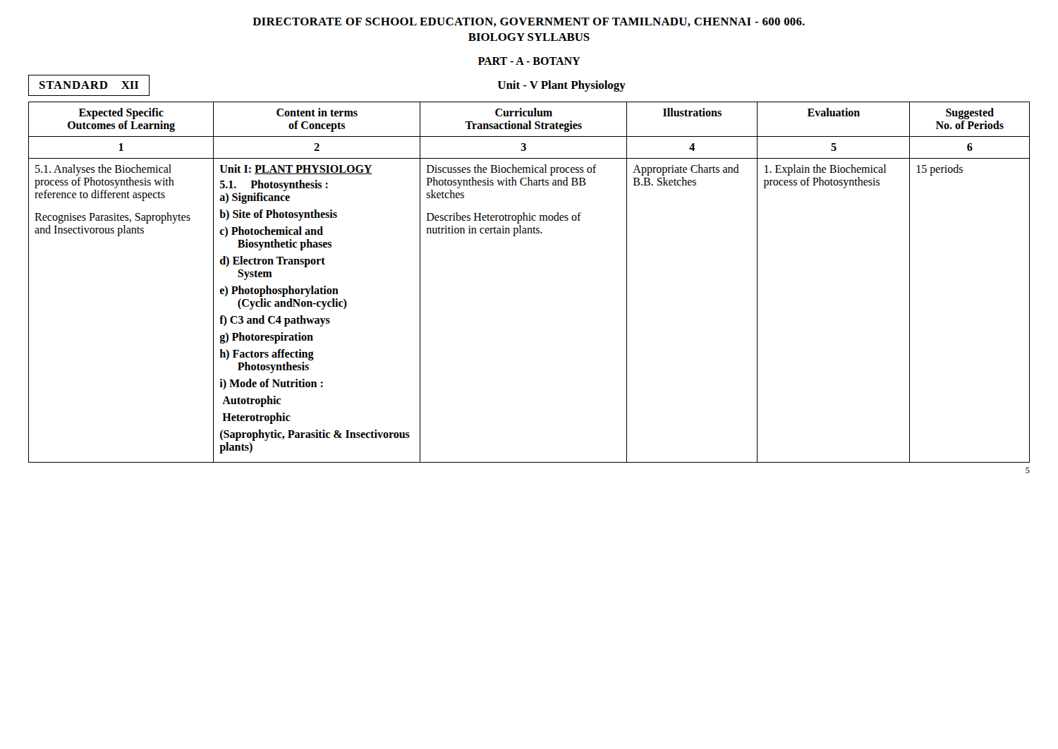DIRECTORATE OF SCHOOL EDUCATION, GOVERNMENT OF TAMILNADU, CHENNAI - 600 006.
BIOLOGY SYLLABUS
PART - A - BOTANY
STANDARD XII
Unit - V Plant Physiology
| Expected Specific Outcomes of Learning | Content in terms of Concepts | Curriculum Transactional Strategies | Illustrations | Evaluation | Suggested No. of Periods |
| --- | --- | --- | --- | --- | --- |
| 1 | 2 | 3 | 4 | 5 | 6 |
| 5.1. Analyses the Biochemical process of Photosynthesis with reference to different aspects Recognises Parasites, Saprophytes and Insectivorous plants | Unit I: PLANT PHYSIOLOGY 5.1. Photosynthesis : a) Significance b) Site of Photosynthesis c) Photochemical and Biosynthetic phases d) Electron Transport System e) Photophosphorylation (Cyclic andNon-cyclic) f) C3 and C4 pathways g) Photorespiration h) Factors affecting Photosynthesis i) Mode of Nutrition : Autotrophic Heterotrophic (Saprophytic, Parasitic & Insectivorous plants) | Discusses the Biochemical process of Photosynthesis with Charts and BB sketches Describes Heterotrophic modes of nutrition in certain plants. | Appropriate Charts and B.B. Sketches | 1. Explain the Biochemical process of Photosynthesis | 15 periods |
5